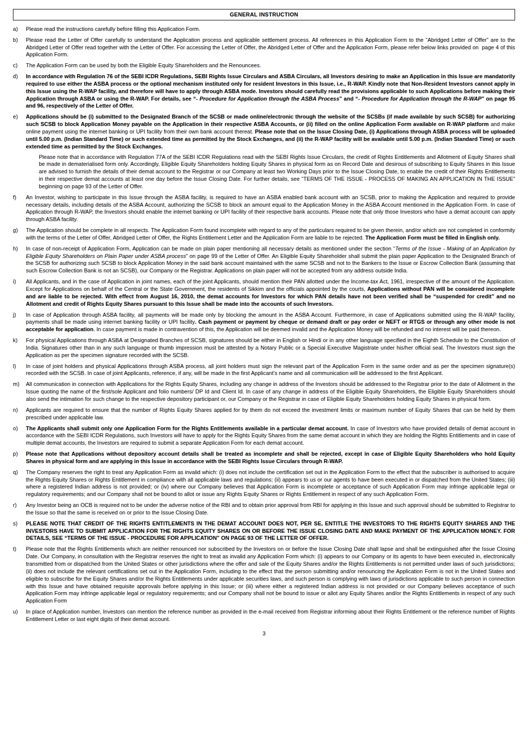GENERAL INSTRUCTION
Please read the instructions carefully before filling this Application Form.
Please read the Letter of Offer carefully to understand the Application process and applicable settlement process. All references in this Application Form to the “Abridged Letter of Offer” are to the Abridged Letter of Offer read together with the Letter of Offer. For accessing the Letter of Offer, the Abridged Letter of Offer and the Application Form, please refer below links provided on page 4 of this Application Form.
The Application Form can be used by both the Eligible Equity Shareholders and the Renouncees.
In accordance with Regulation 76 of the SEBI ICDR Regulations, SEBI Rights Issue Circulars and ASBA Circulars, all Investors desiring to make an Application in this Issue are mandatorily required to use either the ASBA process or the optional mechanism instituted only for resident Investors in this Issue, i.e., R-WAP. Kindly note that Non-Resident Investors cannot apply in this Issue using the R-WAP facility, and therefore will have to apply through ASBA mode. Investors should carefully read the provisions applicable to such Applications before making their Application through ASBA or using the R-WAP. For details, see “- Procedure for Application through the ASBA Process” and “- Procedure for Application through the R-WAP” on page 95 and 96, respectively of the Letter of Offer.
Applications should be (i) submitted to the Designated Branch of the SCSB or made online/electronic through the website of the SCSBs (if made available by such SCSB) for authorizing such SCSB to block Application Money payable on the Application in their respective ASBA Accounts, or (ii) filled on the online Application Form available on R-WAP platform and make online payment using the internet banking or UPI facility from their own bank account thereat. Please note that on the Issue Closing Date, (i) Applications through ASBA process will be uploaded until 5.00 p.m. (Indian Standard Time) or such extended time as permitted by the Stock Exchanges, and (ii) the R-WAP facility will be available until 5.00 p.m. (Indian Standard Time) or such extended time as permitted by the Stock Exchanges.
Please note that in accordance with Regulation 77A of the SEBI ICDR Regulations read with the SEBI Rights Issue Circulars, the credit of Rights Entitlements and Allotment of Equity Shares shall be made in dematerialised form only. Accordingly, Eligible Equity Shareholders holding Equity Shares in physical form as on Record Date and desirous of subscribing to Equity Shares in this Issue are advised to furnish the details of their demat account to the Registrar or our Company at least two Working Days prior to the Issue Closing Date, to enable the credit of their Rights Entitlements in their respective demat accounts at least one day before the Issue Closing Date. For further details, see “TERMS OF THE ISSUE - PROCESS OF MAKING AN APPLICATION IN THE ISSUE” beginning on page 93 of the Letter of Offer.
An Investor, wishing to participate in this Issue through the ASBA facility, is required to have an ASBA enabled bank account with an SCSB, prior to making the Application and required to provide necessary details, including details of the ASBA Account, authorizing the SCSB to block an amount equal to the Application Money in the ASBA Account mentioned in the Application Form. In case of Application through R-WAP, the Investors should enable the internet banking or UPI facility of their respective bank accounts. Please note that only those Investors who have a demat account can apply through ASBA facility.
The Application should be complete in all respects. The Application Form found incomplete with regard to any of the particulars required to be given therein, and/or which are not completed in conformity with the terms of the Letter of Offer, Abridged Letter of Offer, the Rights Entitlement Letter and the Application Form are liable to be rejected. The Application Form must be filled in English only.
In case of non-receipt of Application Form, Application can be made on plain paper mentioning all necessary details as mentioned under the section “Terms of the Issue - Making of an Application by Eligible Equity Shareholders on Plain Paper under ASBA process” on page 99 of the Letter of Offer. An Eligible Equity Shareholder shall submit the plain paper Application to the Designated Branch of the SCSB for authorizing such SCSB to block Application Money in the said bank account maintained with the same SCSB and not to the Bankers to the Issue or Escrow Collection Bank (assuming that such Escrow Collection Bank is not an SCSB), our Company or the Registrar. Applications on plain paper will not be accepted from any address outside India.
All Applicants, and in the case of Application in joint names, each of the joint Applicants, should mention their PAN allotted under the Income-tax Act, 1961, irrespective of the amount of the Application. Except for Applications on behalf of the Central or the State Government, the residents of Sikkim and the officials appointed by the courts, Applications without PAN will be considered incomplete and are liable to be rejected. With effect from August 16, 2010, the demat accounts for Investors for which PAN details have not been verified shall be “suspended for credit” and no Allotment and credit of Rights Equity Shares pursuant to this Issue shall be made into the accounts of such Investors.
In case of Application through ASBA facility, all payments will be made only by blocking the amount in the ASBA Account. Furthermore, in case of Applications submitted using the R-WAP facility, payments shall be made using internet banking facility or UPI facility. Cash payment or payment by cheque or demand draft or pay order or NEFT or RTGS or through any other mode is not acceptable for application. In case payment is made in contravention of this, the Application will be deemed invalid and the Application Money will be refunded and no interest will be paid thereon.
For physical Applications through ASBA at Designated Branches of SCSB, signatures should be either in English or Hindi or in any other language specified in the Eighth Schedule to the Constitution of India. Signatures other than in any such language or thumb impression must be attested by a Notary Public or a Special Executive Magistrate under his/her official seal. The Investors must sign the Application as per the specimen signature recorded with the SCSB.
In case of joint holders and physical Applications through ASBA process, all joint holders must sign the relevant part of the Application Form in the same order and as per the specimen signature(s) recorded with the SCSB. In case of joint Applicants, reference, if any, will be made in the first Applicant’s name and all communication will be addressed to the first Applicant.
All communication in connection with Applications for the Rights Equity Shares, including any change in address of the Investors should be addressed to the Registrar prior to the date of Allotment in the Issue quoting the name of the first/sole Applicant and folio numbers/ DP Id and Client Id. In case of any change in address of the Eligible Equity Shareholders, the Eligible Equity Shareholders should also send the intimation for such change to the respective depository participant or, our Company or the Registrar in case of Eligible Equity Shareholders holding Equity Shares in physical form.
Applicants are required to ensure that the number of Rights Equity Shares applied for by them do not exceed the investment limits or maximum number of Equity Shares that can be held by them prescribed under applicable law.
The Applicants shall submit only one Application Form for the Rights Entitlements available in a particular demat account. In case of Investors who have provided details of demat account in accordance with the SEBI ICDR Regulations, such Investors will have to apply for the Rights Equity Shares from the same demat account in which they are holding the Rights Entitlements and in case of multiple demat accounts, the Investors are required to submit a separate Application Form for each demat account.
Please note that Applications without depository account details shall be treated as incomplete and shall be rejected, except in case of Eligible Equity Shareholders who hold Equity Shares in physical form and are applying in this Issue in accordance with the SEBI Rights Issue Circulars through R-WAP.
The Company reserves the right to treat any Application Form as invalid which: (i) does not include the certification set out in the Application Form to the effect that the subscriber is authorised to acquire the Rights Equity Shares or Rights Entitlement in compliance with all applicable laws and regulations; (ii) appears to us or our agents to have been executed in or dispatched from the United States; (iii) where a registered Indian address is not provided; or (iv) where our Company believes that Application Form is incomplete or acceptance of such Application Form may infringe applicable legal or regulatory requirements; and our Company shall not be bound to allot or issue any Rights Equity Shares or Rights Entitlement in respect of any such Application Form.
Any Investor being an OCB is required not to be under the adverse notice of the RBI and to obtain prior approval from RBI for applying in this Issue and such approval should be submitted to Registrar to the Issue so that the same is received on or prior to the Issue Closing Date.
PLEASE NOTE THAT CREDIT OF THE RIGHTS ENTITLEMENTS IN THE DEMAT ACCOUNT DOES NOT, PER SE, ENTITLE THE INVESTORS TO THE RIGHTS EQUITY SHARES AND THE INVESTORS HAVE TO SUBMIT APPLICATION FOR THE RIGHTS EQUITY SHARES ON OR BEFORE THE ISSUE CLOSING DATE AND MAKE PAYMENT OF THE APPLICATION MONEY. FOR DETAILS, SEE “TERMS OF THE ISSUE - PROCEDURE FOR APPLICATION” ON PAGE 93 OF THE LETTER OF OFFER.
Please note that the Rights Entitlements which are neither renounced nor subscribed by the Investors on or before the Issue Closing Date shall lapse and shall be extinguished after the Issue Closing Date. Our Company, in consultation with the Registrar reserves the right to treat as invalid any Application Form which: (i) appears to our Company or its agents to have been executed in, electronically transmitted from or dispatched from the United States or other jurisdictions where the offer and sale of the Equity Shares and/or the Rights Entitlements is not permitted under laws of such jurisdictions; (ii) does not include the relevant certifications set out in the Application Form, including to the effect that the person submitting and/or renouncing the Application Form is not in the United States and eligible to subscribe for the Equity Shares and/or the Rights Entitlements under applicable securities laws, and such person is complying with laws of jurisdictions applicable to such person in connection with this Issue and have obtained requisite approvals before applying in this Issue; or (iii) where either a registered Indian address is not provided or our Company believes acceptance of such Application Form may infringe applicable legal or regulatory requirements; and our Company shall not be bound to issue or allot any Equity Shares and/or the Rights Entitlements in respect of any such Application Form
In place of Application number, Investors can mention the reference number as provided in the e-mail received from Registrar informing about their Rights Entitlement or the reference number of Rights Entitlement Letter or last eight digits of their demat account.
3